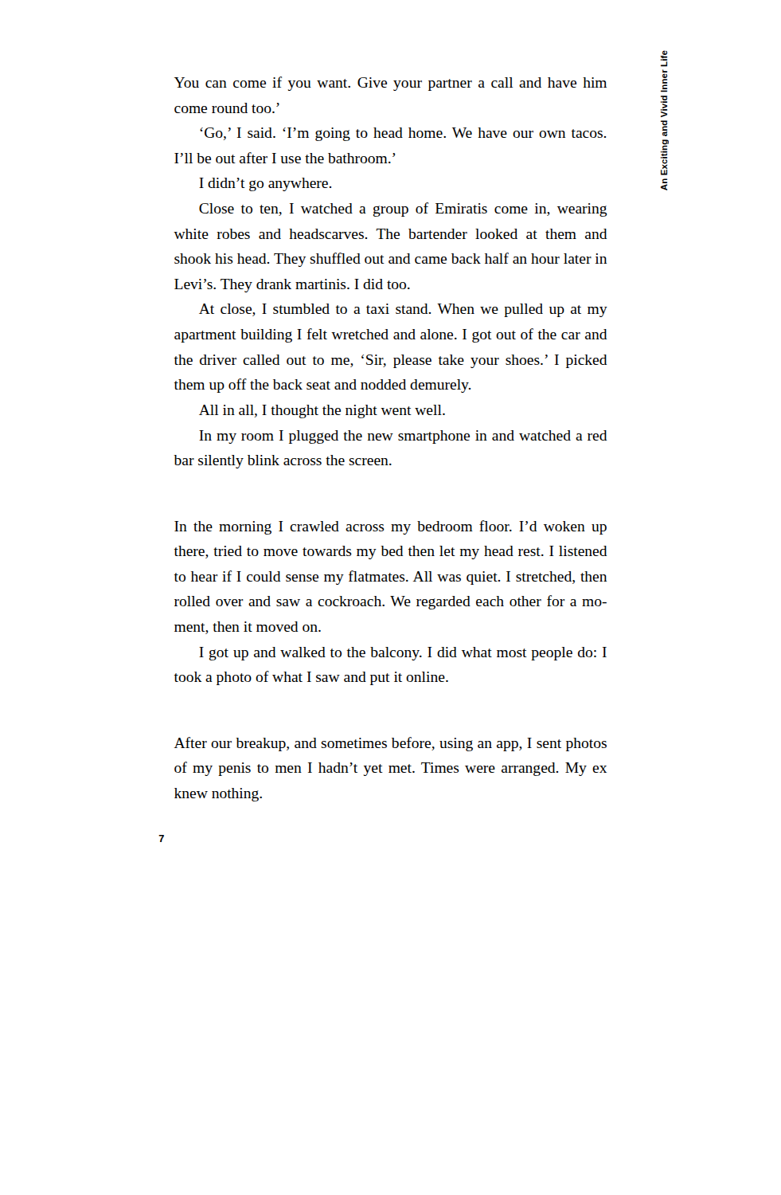An Exciting and Vivid Inner Life
You can come if you want. Give your partner a call and have him come round too.’
‘Go,’ I said. ‘I’m going to head home. We have our own tacos. I’ll be out after I use the bathroom.’
I didn’t go anywhere.
Close to ten, I watched a group of Emiratis come in, wearing white robes and headscarves. The bartender looked at them and shook his head. They shuffled out and came back half an hour later in Levi’s. They drank martinis. I did too.
At close, I stumbled to a taxi stand. When we pulled up at my apartment building I felt wretched and alone. I got out of the car and the driver called out to me, ‘Sir, please take your shoes.’ I picked them up off the back seat and nodded demurely.
All in all, I thought the night went well.
In my room I plugged the new smartphone in and watched a red bar silently blink across the screen.
In the morning I crawled across my bedroom floor. I’d woken up there, tried to move towards my bed then let my head rest. I listened to hear if I could sense my flatmates. All was quiet. I stretched, then rolled over and saw a cockroach. We regarded each other for a moment, then it moved on.
I got up and walked to the balcony. I did what most people do: I took a photo of what I saw and put it online.
After our breakup, and sometimes before, using an app, I sent photos of my penis to men I hadn’t yet met. Times were arranged. My ex knew nothing.
7